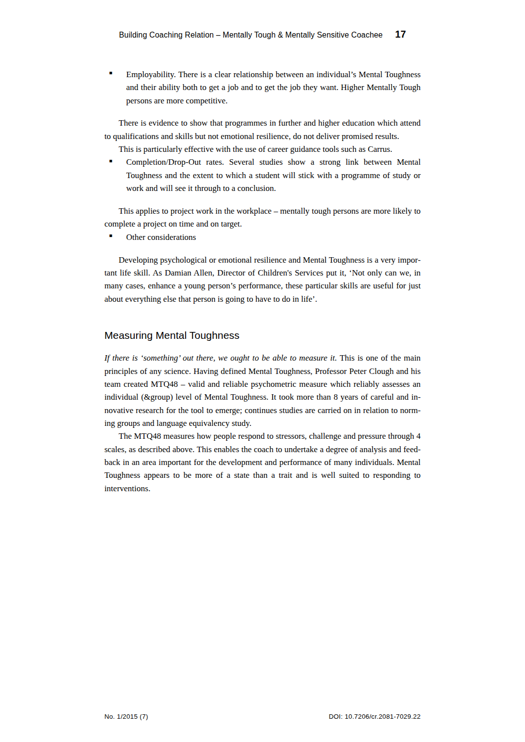Building Coaching Relation – Mentally Tough & Mentally Sensitive Coachee 17
Employability. There is a clear relationship between an individual’s Mental Toughness and their ability both to get a job and to get the job they want. Higher Mentally Tough persons are more competitive.
There is evidence to show that programmes in further and higher education which attend to qualifications and skills but not emotional resilience, do not deliver promised results.
This is particularly effective with the use of career guidance tools such as Carrus.
Completion/Drop-Out rates. Several studies show a strong link between Mental Toughness and the extent to which a student will stick with a programme of study or work and will see it through to a conclusion.
This applies to project work in the workplace – mentally tough persons are more likely to complete a project on time and on target.
Other considerations
Developing psychological or emotional resilience and Mental Toughness is a very important life skill. As Damian Allen, Director of Children's Services put it, ‘Not only can we, in many cases, enhance a young person’s performance, these particular skills are useful for just about everything else that person is going to have to do in life’.
Measuring Mental Toughness
If there is ‘something’ out there, we ought to be able to measure it. This is one of the main principles of any science. Having defined Mental Toughness, Professor Peter Clough and his team created MTQ48 – valid and reliable psychometric measure which reliably assesses an individual (&group) level of Mental Toughness. It took more than 8 years of careful and innovative research for the tool to emerge; continues studies are carried on in relation to norming groups and language equivalency study.
The MTQ48 measures how people respond to stressors, challenge and pressure through 4 scales, as described above. This enables the coach to undertake a degree of analysis and feedback in an area important for the development and performance of many individuals. Mental Toughness appears to be more of a state than a trait and is well suited to responding to interventions.
No. 1/2015 (7) DOI: 10.7206/cr.2081-7029.22